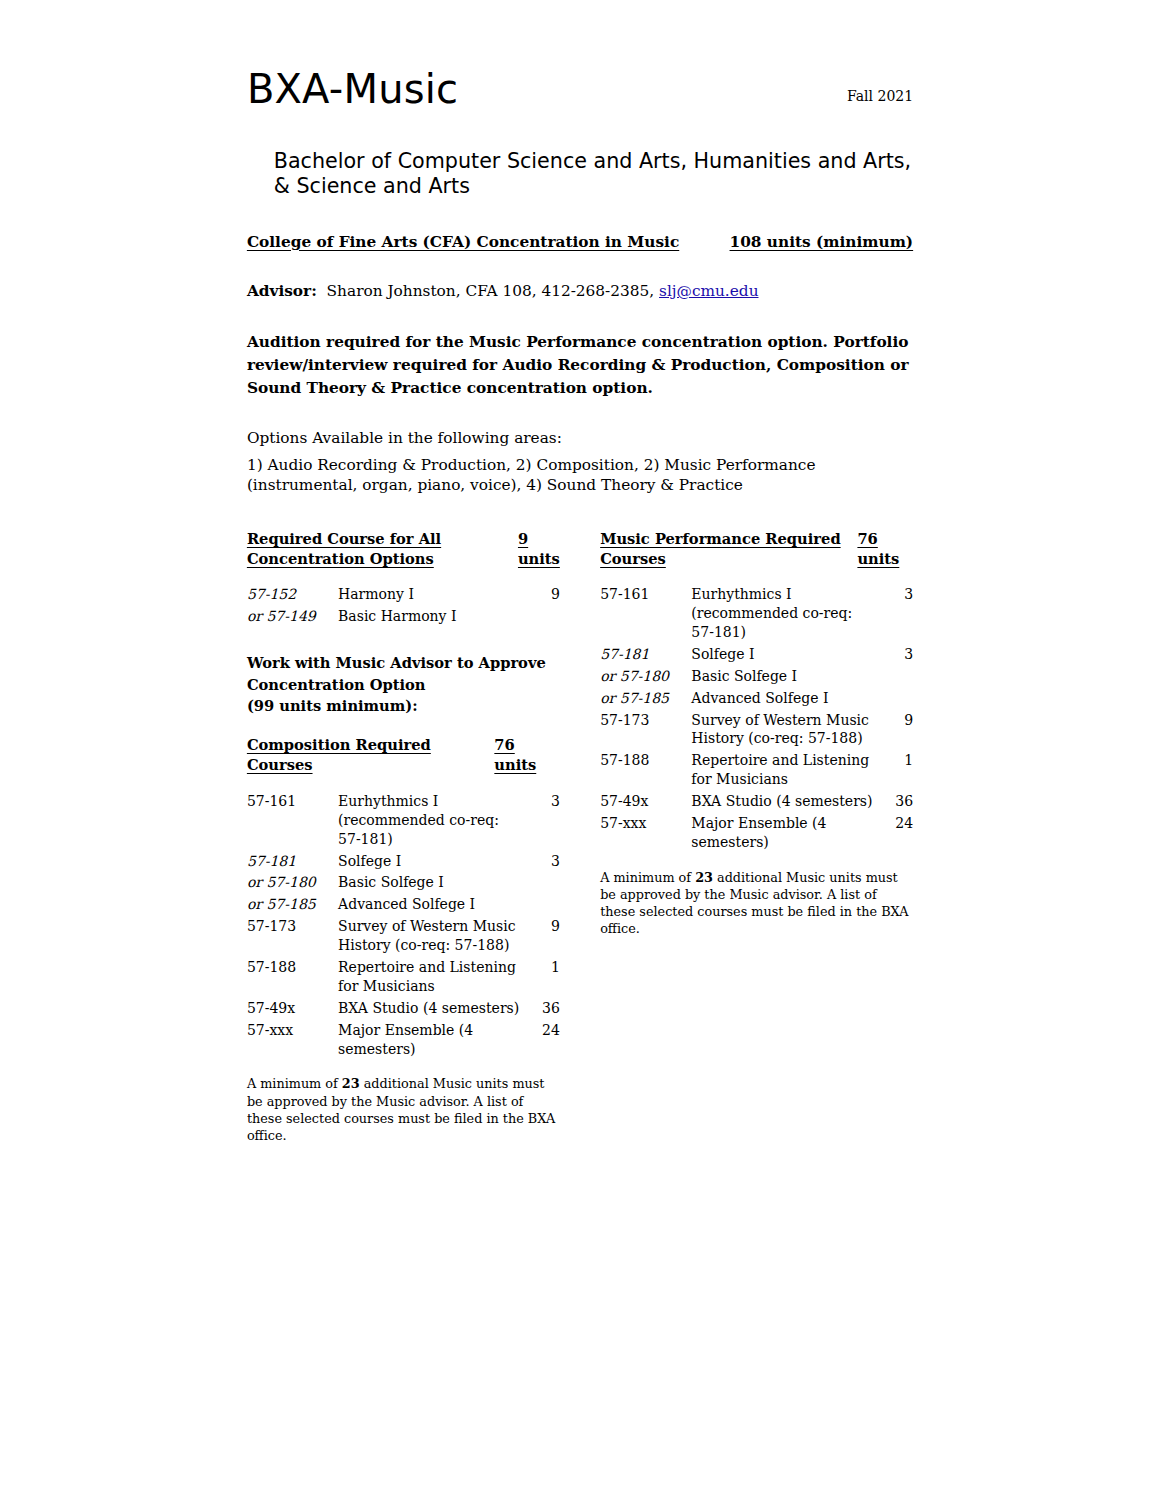BXA-Music
Fall 2021
Bachelor of Computer Science and Arts, Humanities and Arts, & Science and Arts
College of Fine Arts (CFA) Concentration in Music 108 units (minimum)
Advisor: Sharon Johnston, CFA 108, 412-268-2385, slj@cmu.edu
Audition required for the Music Performance concentration option. Portfolio review/interview required for Audio Recording & Production, Composition or Sound Theory & Practice concentration option.
Options Available in the following areas:
1) Audio Recording & Production, 2) Composition, 2) Music Performance (instrumental, organ, piano, voice), 4) Sound Theory & Practice
Required Course for All Concentration Options 9 units
| 57-152 | Harmony I | 9 |
| or 57-149 | Basic Harmony I | |
Work with Music Advisor to Approve Concentration Option
(99 units minimum):
Composition Required Courses 76 units
| 57-161 | Eurhythmics I (recommended co-req: 57-181) | 3 |
| 57-181 | Solfege I | 3 |
| or 57-180 | Basic Solfege I | |
| or 57-185 | Advanced Solfege I | |
| 57-173 | Survey of Western Music History (co-req: 57-188) | 9 |
| 57-188 | Repertoire and Listening for Musicians | 1 |
| 57-49x | BXA Studio (4 semesters) | 36 |
| 57-xxx | Major Ensemble (4 semesters) | 24 |
A minimum of 23 additional Music units must be approved by the Music advisor. A list of these selected courses must be filed in the BXA office.
Music Performance Required Courses 76 units
| 57-161 | Eurhythmics I (recommended co-req: 57-181) | 3 |
| 57-181 | Solfege I | 3 |
| or 57-180 | Basic Solfege I | |
| or 57-185 | Advanced Solfege I | |
| 57-173 | Survey of Western Music History (co-req: 57-188) | 9 |
| 57-188 | Repertoire and Listening for Musicians | 1 |
| 57-49x | BXA Studio (4 semesters) | 36 |
| 57-xxx | Major Ensemble (4 semesters) | 24 |
A minimum of 23 additional Music units must be approved by the Music advisor. A list of these selected courses must be filed in the BXA office.